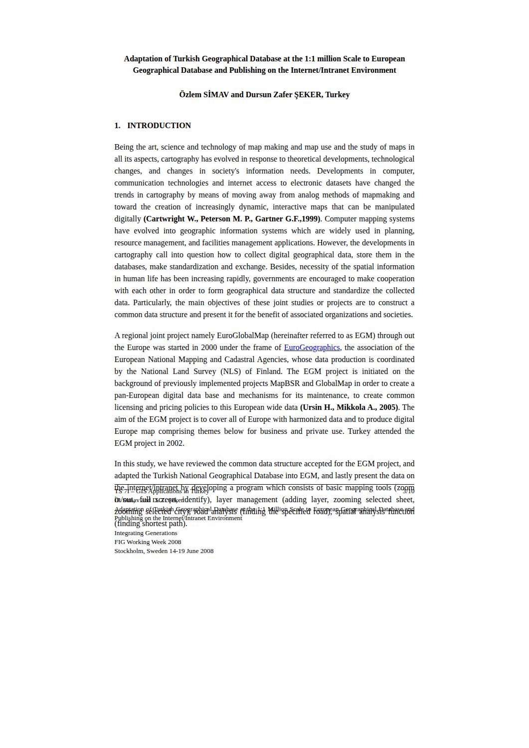Adaptation of Turkish Geographical Database at the 1:1 million Scale to European Geographical Database and Publishing on the Internet/Intranet Environment
Özlem SİMAV and Dursun Zafer ŞEKER, Turkey
1. INTRODUCTION
Being the art, science and technology of map making and map use and the study of maps in all its aspects, cartography has evolved in response to theoretical developments, technological changes, and changes in society's information needs. Developments in computer, communication technologies and internet access to electronic datasets have changed the trends in cartography by means of moving away from analog methods of mapmaking and toward the creation of increasingly dynamic, interactive maps that can be manipulated digitally (Cartwright W., Peterson M. P., Gartner G.F.,1999). Computer mapping systems have evolved into geographic information systems which are widely used in planning, resource management, and facilities management applications. However, the developments in cartography call into question how to collect digital geographical data, store them in the databases, make standardization and exchange. Besides, necessity of the spatial information in human life has been increasing rapidly, governments are encouraged to make cooperation with each other in order to form geographical data structure and standardize the collected data. Particularly, the main objectives of these joint studies or projects are to construct a common data structure and present it for the benefit of associated organizations and societies.
A regional joint project namely EuroGlobalMap (hereinafter referred to as EGM) through out the Europe was started in 2000 under the frame of EuroGeographics, the association of the European National Mapping and Cadastral Agencies, whose data production is coordinated by the National Land Survey (NLS) of Finland. The EGM project is initiated on the background of previously implemented projects MapBSR and GlobalMap in order to create a pan-European digital data base and mechanisms for its maintenance, to create common licensing and pricing policies to this European wide data (Ursin H., Mikkola A., 2005). The aim of the EGM project is to cover all of Europe with harmonized data and to produce digital Europe map comprising themes below for business and private use. Turkey attended the EGM project in 2002.
In this study, we have reviewed the common data structure accepted for the EGM project, and adapted the Turkish National Geographical Database into EGM, and lastly present the data on the internet/intranet by developing a program which consists of basic mapping tools (zoom in/out, full screen, identify), layer management (adding layer, zooming selected sheet, zooming selected city), road analysis (finding the specified road), spatial analysis function (finding shortest path).
3/10
TS 7I – GIS Applications in Turkey
Ö. Simav and D. Z. Şeker
Adaptation of Turkish Geographical Database at the 1:1 Million Scale to European Geographical Database and Publishing on the Internet/Intranet Environment
Integrating Generations
FIG Working Week 2008
Stockholm, Sweden 14-19 June 2008